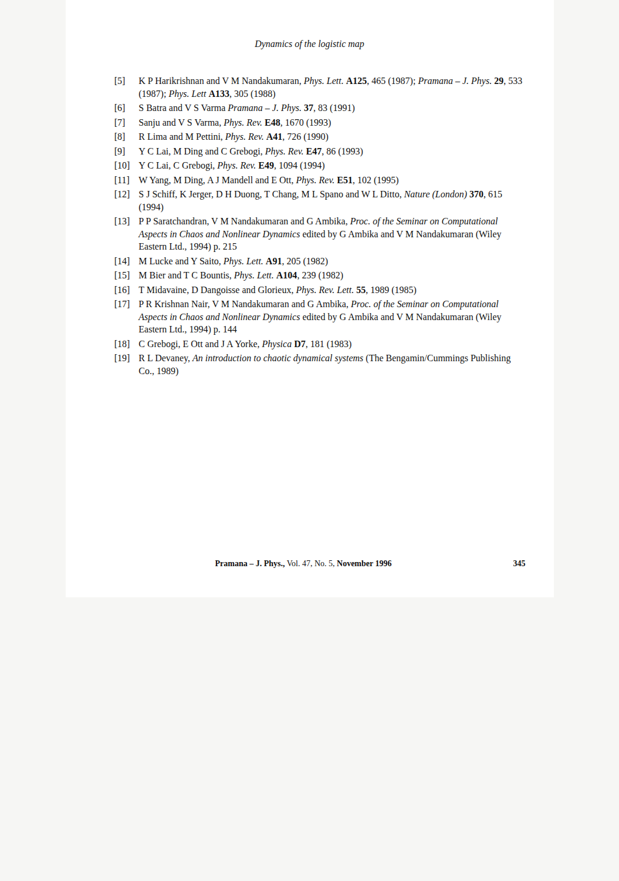Dynamics of the logistic map
[5] K P Harikrishnan and V M Nandakumaran, Phys. Lett. A125, 465 (1987); Pramana – J. Phys. 29, 533 (1987); Phys. Lett A133, 305 (1988)
[6] S Batra and V S Varma Pramana – J. Phys. 37, 83 (1991)
[7] Sanju and V S Varma, Phys. Rev. E48, 1670 (1993)
[8] R Lima and M Pettini, Phys. Rev. A41, 726 (1990)
[9] Y C Lai, M Ding and C Grebogi, Phys. Rev. E47, 86 (1993)
[10] Y C Lai, C Grebogi, Phys. Rev. E49, 1094 (1994)
[11] W Yang, M Ding, A J Mandell and E Ott, Phys. Rev. E51, 102 (1995)
[12] S J Schiff, K Jerger, D H Duong, T Chang, M L Spano and W L Ditto, Nature (London) 370, 615 (1994)
[13] P P Saratchandran, V M Nandakumaran and G Ambika, Proc. of the Seminar on Computational Aspects in Chaos and Nonlinear Dynamics edited by G Ambika and V M Nandakumaran (Wiley Eastern Ltd., 1994) p. 215
[14] M Lucke and Y Saito, Phys. Lett. A91, 205 (1982)
[15] M Bier and T C Bountis, Phys. Lett. A104, 239 (1982)
[16] T Midavaine, D Dangoisse and Glorieux, Phys. Rev. Lett. 55, 1989 (1985)
[17] P R Krishnan Nair, V M Nandakumaran and G Ambika, Proc. of the Seminar on Computational Aspects in Chaos and Nonlinear Dynamics edited by G Ambika and V M Nandakumaran (Wiley Eastern Ltd., 1994) p. 144
[18] C Grebogi, E Ott and J A Yorke, Physica D7, 181 (1983)
[19] R L Devaney, An introduction to chaotic dynamical systems (The Bengamin/Cummings Publishing Co., 1989)
345 Pramana – J. Phys., Vol. 47, No. 5, November 1996